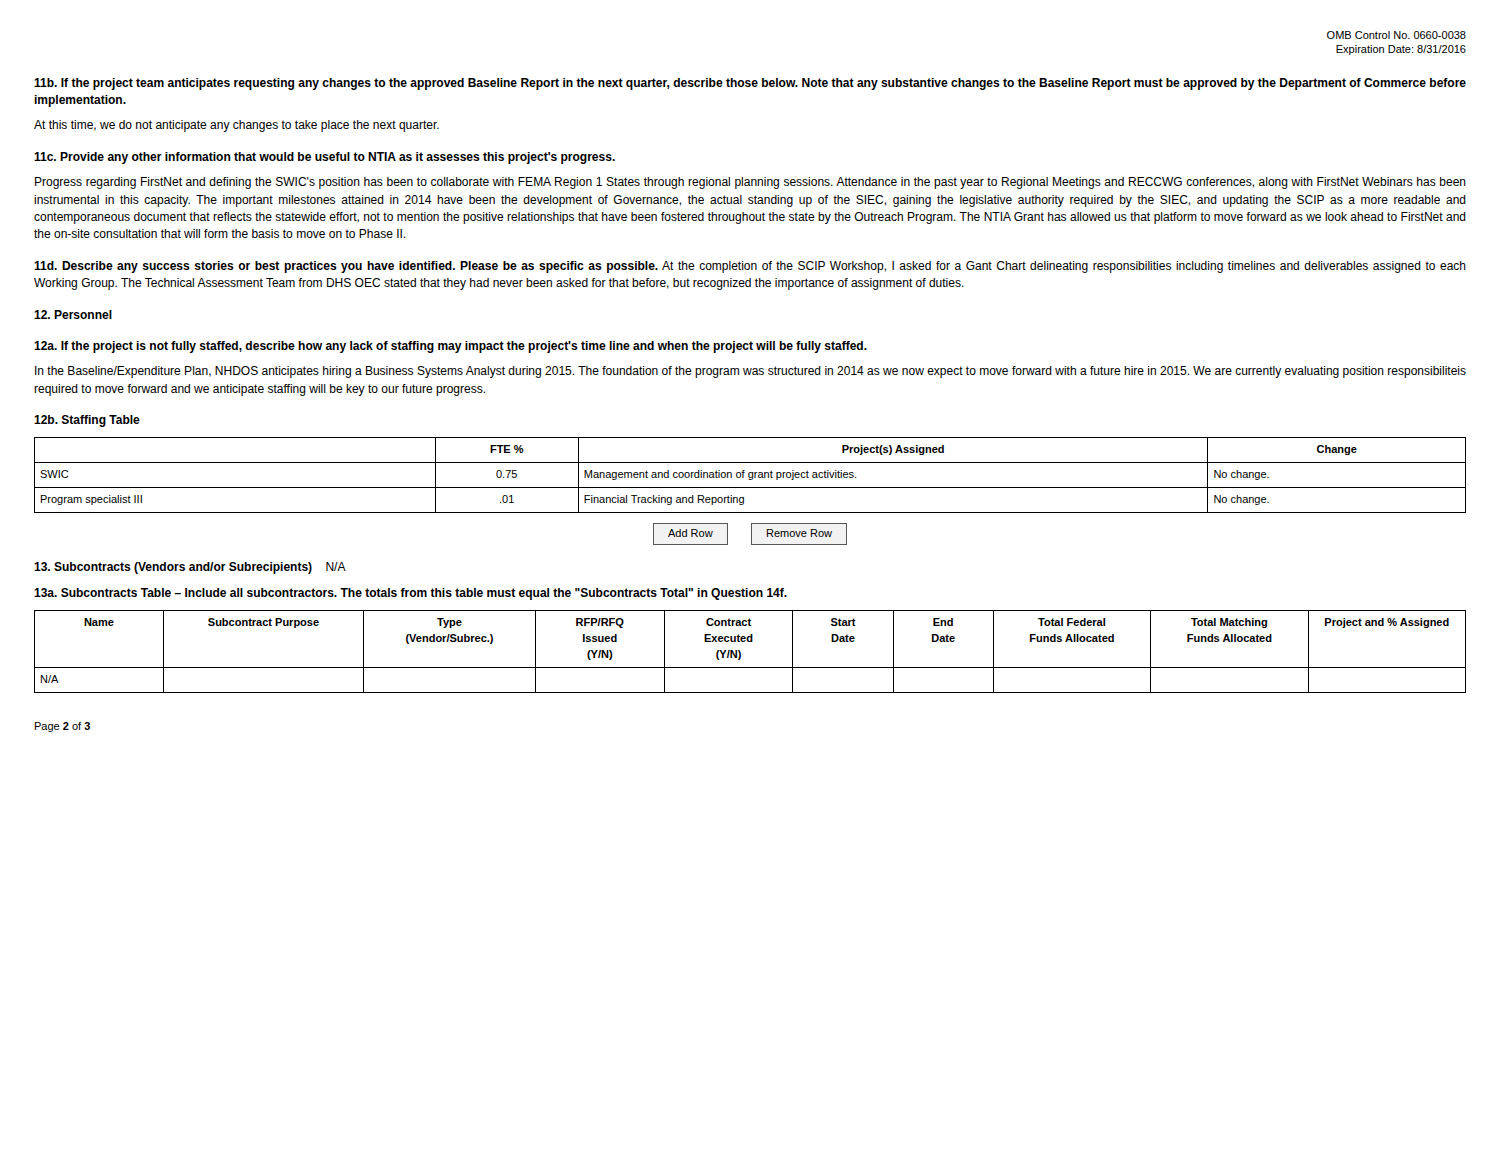OMB Control No. 0660-0038
Expiration Date: 8/31/2016
11b. If the project team anticipates requesting any changes to the approved Baseline Report in the next quarter, describe those below. Note that any substantive changes to the Baseline Report must be approved by the Department of Commerce before implementation.
At this time, we do not anticipate any changes to take place the next quarter.
11c. Provide any other information that would be useful to NTIA as it assesses this project's progress.
Progress regarding FirstNet and defining the SWIC's position has been to collaborate with FEMA Region 1 States through regional planning sessions. Attendance in the past year to Regional Meetings and RECCWG conferences, along with FirstNet Webinars has been instrumental in this capacity. The important milestones attained in 2014 have been the development of Governance, the actual standing up of the SIEC, gaining the legislative authority required by the SIEC, and updating the SCIP as a more readable and contemporaneous document that reflects the statewide effort, not to mention the positive relationships that have been fostered throughout the state by the Outreach Program. The NTIA Grant has allowed us that platform to move forward as we look ahead to FirstNet and the on-site consultation that will form the basis to move on to Phase II.
11d. Describe any success stories or best practices you have identified. Please be as specific as possible. At the completion of the SCIP Workshop, I asked for a Gant Chart delineating responsibilities including timelines and deliverables assigned to each Working Group. The Technical Assessment Team from DHS OEC stated that they had never been asked for that before, but recognized the importance of assignment of duties.
12. Personnel
12a. If the project is not fully staffed, describe how any lack of staffing may impact the project's time line and when the project will be fully staffed.
In the Baseline/Expenditure Plan, NHDOS anticipates hiring a Business Systems Analyst during 2015. The foundation of the program was structured in 2014 as we now expect to move forward with a future hire in 2015. We are currently evaluating position responsibiliteis required to move forward and we anticipate staffing will be key to our future progress.
12b. Staffing Table
| | FTE % | Project(s) Assigned | Change |
| --- | --- | --- | --- |
| SWIC | 0.75 | Management and coordination of grant project activities. | No change. |
| Program specialist III | .01 | Financial Tracking and Reporting | No change. |
Add Row Remove Row
13. Subcontracts (Vendors and/or Subrecipients) N/A
13a. Subcontracts Table – Include all subcontractors. The totals from this table must equal the "Subcontracts Total" in Question 14f.
| Name | Subcontract Purpose | Type (Vendor/Subrec.) | RFP/RFQ Issued (Y/N) | Contract Executed (Y/N) | Start Date | End Date | Total Federal Funds Allocated | Total Matching Funds Allocated | Project and % Assigned |
| --- | --- | --- | --- | --- | --- | --- | --- | --- | --- |
| N/A | | | | | | | | | |
Page 2 of 3